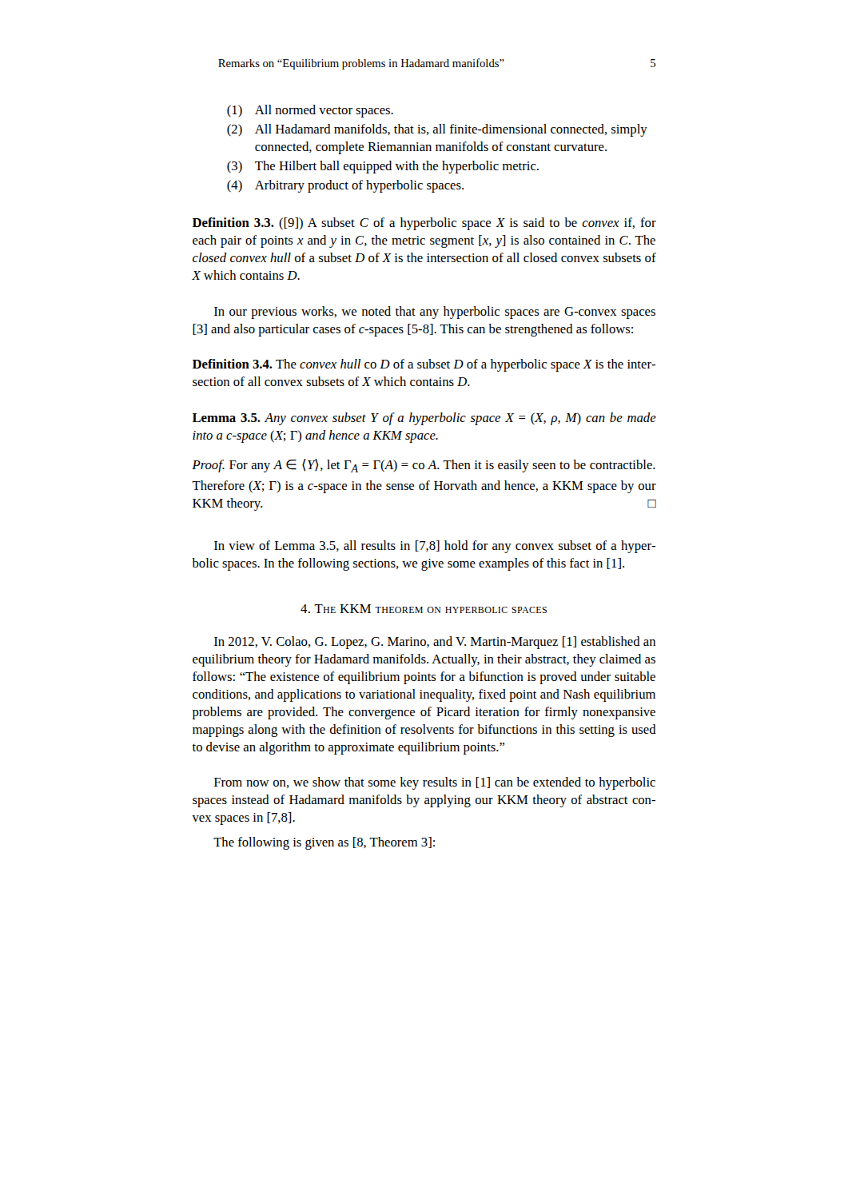Remarks on “Equilibrium problems in Hadamard manifolds” 5
(1) All normed vector spaces.
(2) All Hadamard manifolds, that is, all finite-dimensional connected, simply connected, complete Riemannian manifolds of constant curvature.
(3) The Hilbert ball equipped with the hyperbolic metric.
(4) Arbitrary product of hyperbolic spaces.
Definition 3.3. ([9]) A subset C of a hyperbolic space X is said to be convex if, for each pair of points x and y in C, the metric segment [x, y] is also contained in C. The closed convex hull of a subset D of X is the intersection of all closed convex subsets of X which contains D.
In our previous works, we noted that any hyperbolic spaces are G-convex spaces [3] and also particular cases of c-spaces [5-8]. This can be strengthened as follows:
Definition 3.4. The convex hull co D of a subset D of a hyperbolic space X is the intersection of all convex subsets of X which contains D.
Lemma 3.5. Any convex subset Y of a hyperbolic space X = (X, ρ, M) can be made into a c-space (X; Γ) and hence a KKM space.
Proof. For any A ∈ ⟨Y⟩, let ΓA = Γ(A) = co A. Then it is easily seen to be contractible. Therefore (X; Γ) is a c-space in the sense of Horvath and hence, a KKM space by our KKM theory.□
In view of Lemma 3.5, all results in [7,8] hold for any convex subset of a hyperbolic spaces. In the following sections, we give some examples of this fact in [1].
4. The KKM theorem on hyperbolic spaces
In 2012, V. Colao, G. Lopez, G. Marino, and V. Martin-Marquez [1] established an equilibrium theory for Hadamard manifolds. Actually, in their abstract, they claimed as follows: “The existence of equilibrium points for a bifunction is proved under suitable conditions, and applications to variational inequality, fixed point and Nash equilibrium problems are provided. The convergence of Picard iteration for firmly nonexpansive mappings along with the definition of resolvents for bifunctions in this setting is used to devise an algorithm to approximate equilibrium points.”
From now on, we show that some key results in [1] can be extended to hyperbolic spaces instead of Hadamard manifolds by applying our KKM theory of abstract convex spaces in [7,8].
The following is given as [8, Theorem 3]: